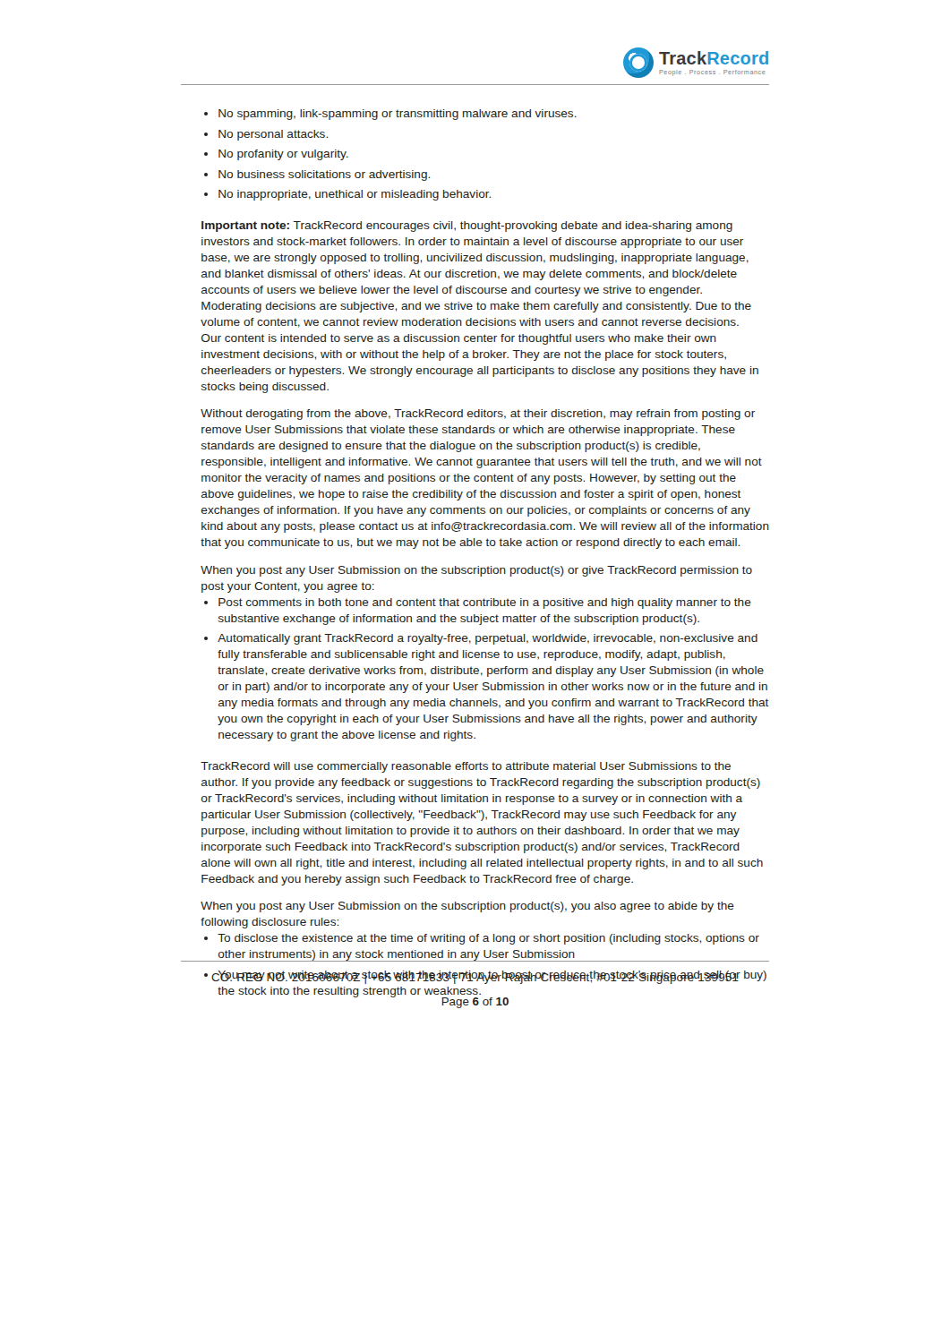Track Record
People . Process . Performance
No spamming, link-spamming or transmitting malware and viruses.
No personal attacks.
No profanity or vulgarity.
No business solicitations or advertising.
No inappropriate, unethical or misleading behavior.
Important note: TrackRecord encourages civil, thought-provoking debate and idea-sharing among investors and stock-market followers. In order to maintain a level of discourse appropriate to our user base, we are strongly opposed to trolling, uncivilized discussion, mudslinging, inappropriate language, and blanket dismissal of others' ideas. At our discretion, we may delete comments, and block/delete accounts of users we believe lower the level of discourse and courtesy we strive to engender.
Moderating decisions are subjective, and we strive to make them carefully and consistently. Due to the volume of content, we cannot review moderation decisions with users and cannot reverse decisions.
Our content is intended to serve as a discussion center for thoughtful users who make their own investment decisions, with or without the help of a broker. They are not the place for stock touters, cheerleaders or hypesters. We strongly encourage all participants to disclose any positions they have in stocks being discussed.
Without derogating from the above, TrackRecord editors, at their discretion, may refrain from posting or remove User Submissions that violate these standards or which are otherwise inappropriate. These standards are designed to ensure that the dialogue on the subscription product(s) is credible, responsible, intelligent and informative. We cannot guarantee that users will tell the truth, and we will not monitor the veracity of names and positions or the content of any posts. However, by setting out the above guidelines, we hope to raise the credibility of the discussion and foster a spirit of open, honest exchanges of information. If you have any comments on our policies, or complaints or concerns of any kind about any posts, please contact us at info@trackrecordasia.com. We will review all of the information that you communicate to us, but we may not be able to take action or respond directly to each email.
When you post any User Submission on the subscription product(s) or give TrackRecord permission to post your Content, you agree to:
Post comments in both tone and content that contribute in a positive and high quality manner to the substantive exchange of information and the subject matter of the subscription product(s).
Automatically grant TrackRecord a royalty-free, perpetual, worldwide, irrevocable, non-exclusive and fully transferable and sublicensable right and license to use, reproduce, modify, adapt, publish, translate, create derivative works from, distribute, perform and display any User Submission (in whole or in part) and/or to incorporate any of your User Submission in other works now or in the future and in any media formats and through any media channels, and you confirm and warrant to TrackRecord that you own the copyright in each of your User Submissions and have all the rights, power and authority necessary to grant the above license and rights.
TrackRecord will use commercially reasonable efforts to attribute material User Submissions to the author. If you provide any feedback or suggestions to TrackRecord regarding the subscription product(s) or TrackRecord's services, including without limitation in response to a survey or in connection with a particular User Submission (collectively, "Feedback"), TrackRecord may use such Feedback for any purpose, including without limitation to provide it to authors on their dashboard. In order that we may incorporate such Feedback into TrackRecord's subscription product(s) and/or services, TrackRecord alone will own all right, title and interest, including all related intellectual property rights, in and to all such Feedback and you hereby assign such Feedback to TrackRecord free of charge.
When you post any User Submission on the subscription product(s), you also agree to abide by the following disclosure rules:
To disclose the existence at the time of writing of a long or short position (including stocks, options or other instruments) in any stock mentioned in any User Submission
You may not write about a stock with the intention to boost or reduce the stock's price and sell (or buy) the stock into the resulting strength or weakness.
CO. REG NO. 201606670Z | +65 68171833 | 71 Ayer Rajah Crescent, #01-22 Singapore 139951
Page 6 of 10